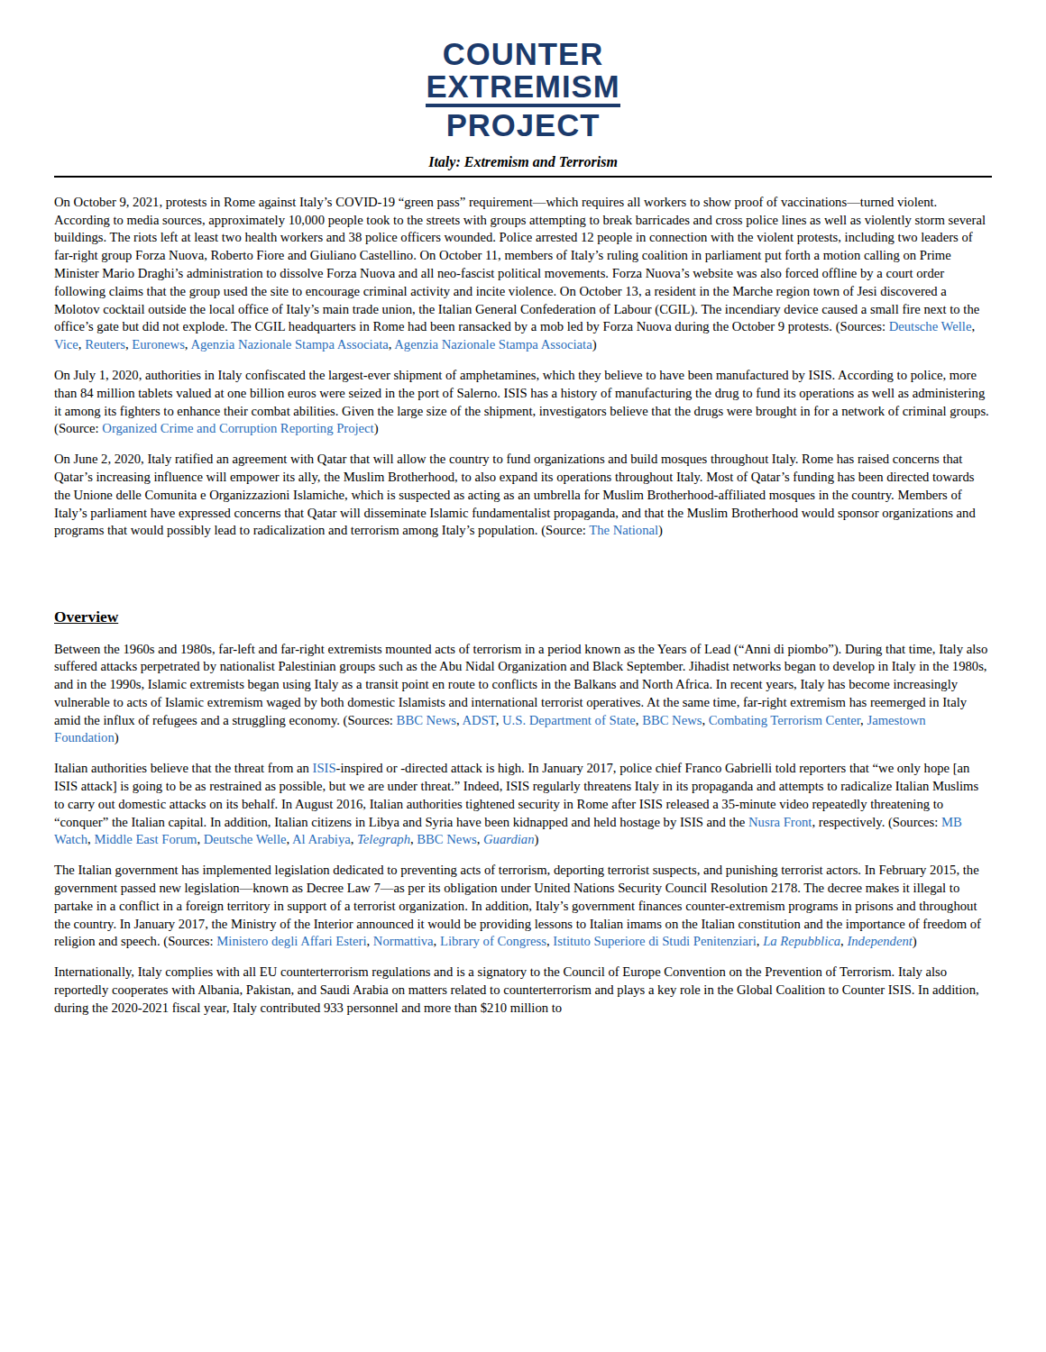COUNTER
EXTREMISM
PROJECT
Italy: Extremism and Terrorism
On October 9, 2021, protests in Rome against Italy’s COVID-19 “green pass” requirement—which requires all workers to show proof of vaccinations—turned violent. According to media sources, approximately 10,000 people took to the streets with groups attempting to break barricades and cross police lines as well as violently storm several buildings. The riots left at least two health workers and 38 police officers wounded. Police arrested 12 people in connection with the violent protests, including two leaders of far-right group Forza Nuova, Roberto Fiore and Giuliano Castellino. On October 11, members of Italy’s ruling coalition in parliament put forth a motion calling on Prime Minister Mario Draghi’s administration to dissolve Forza Nuova and all neo-fascist political movements. Forza Nuova’s website was also forced offline by a court order following claims that the group used the site to encourage criminal activity and incite violence. On October 13, a resident in the Marche region town of Jesi discovered a Molotov cocktail outside the local office of Italy’s main trade union, the Italian General Confederation of Labour (CGIL). The incendiary device caused a small fire next to the office’s gate but did not explode. The CGIL headquarters in Rome had been ransacked by a mob led by Forza Nuova during the October 9 protests. (Sources: Deutsche Welle, Vice, Reuters, Euronews, Agenzia Nazionale Stampa Associata, Agenzia Nazionale Stampa Associata)
On July 1, 2020, authorities in Italy confiscated the largest-ever shipment of amphetamines, which they believe to have been manufactured by ISIS. According to police, more than 84 million tablets valued at one billion euros were seized in the port of Salerno. ISIS has a history of manufacturing the drug to fund its operations as well as administering it among its fighters to enhance their combat abilities. Given the large size of the shipment, investigators believe that the drugs were brought in for a network of criminal groups. (Source: Organized Crime and Corruption Reporting Project)
On June 2, 2020, Italy ratified an agreement with Qatar that will allow the country to fund organizations and build mosques throughout Italy. Rome has raised concerns that Qatar’s increasing influence will empower its ally, the Muslim Brotherhood, to also expand its operations throughout Italy. Most of Qatar’s funding has been directed towards the Unione delle Comunita e Organizzazioni Islamiche, which is suspected as acting as an umbrella for Muslim Brotherhood-affiliated mosques in the country. Members of Italy’s parliament have expressed concerns that Qatar will disseminate Islamic fundamentalist propaganda, and that the Muslim Brotherhood would sponsor organizations and programs that would possibly lead to radicalization and terrorism among Italy’s population. (Source: The National)
Overview
Between the 1960s and 1980s, far-left and far-right extremists mounted acts of terrorism in a period known as the Years of Lead (“Anni di piombo”). During that time, Italy also suffered attacks perpetrated by nationalist Palestinian groups such as the Abu Nidal Organization and Black September. Jihadist networks began to develop in Italy in the 1980s, and in the 1990s, Islamic extremists began using Italy as a transit point en route to conflicts in the Balkans and North Africa. In recent years, Italy has become increasingly vulnerable to acts of Islamic extremism waged by both domestic Islamists and international terrorist operatives. At the same time, far-right extremism has reemerged in Italy amid the influx of refugees and a struggling economy. (Sources: BBC News, ADST, U.S. Department of State, BBC News, Combating Terrorism Center, Jamestown Foundation)
Italian authorities believe that the threat from an ISIS-inspired or -directed attack is high. In January 2017, police chief Franco Gabrielli told reporters that “we only hope [an ISIS attack] is going to be as restrained as possible, but we are under threat.” Indeed, ISIS regularly threatens Italy in its propaganda and attempts to radicalize Italian Muslims to carry out domestic attacks on its behalf. In August 2016, Italian authorities tightened security in Rome after ISIS released a 35-minute video repeatedly threatening to “conquer” the Italian capital. In addition, Italian citizens in Libya and Syria have been kidnapped and held hostage by ISIS and the Nusra Front, respectively. (Sources: MB Watch, Middle East Forum, Deutsche Welle, Al Arabiya, Telegraph, BBC News, Guardian)
The Italian government has implemented legislation dedicated to preventing acts of terrorism, deporting terrorist suspects, and punishing terrorist actors. In February 2015, the government passed new legislation—known as Decree Law 7—as per its obligation under United Nations Security Council Resolution 2178. The decree makes it illegal to partake in a conflict in a foreign territory in support of a terrorist organization. In addition, Italy’s government finances counter-extremism programs in prisons and throughout the country. In January 2017, the Ministry of the Interior announced it would be providing lessons to Italian imams on the Italian constitution and the importance of freedom of religion and speech. (Sources: Ministero degli Affari Esteri, Normattiva, Library of Congress, Istituto Superiore di Studi Penitenziari, La Repubblica, Independent)
Internationally, Italy complies with all EU counterterrorism regulations and is a signatory to the Council of Europe Convention on the Prevention of Terrorism. Italy also reportedly cooperates with Albania, Pakistan, and Saudi Arabia on matters related to counterterrorism and plays a key role in the Global Coalition to Counter ISIS. In addition, during the 2020-2021 fiscal year, Italy contributed 933 personnel and more than $210 million to